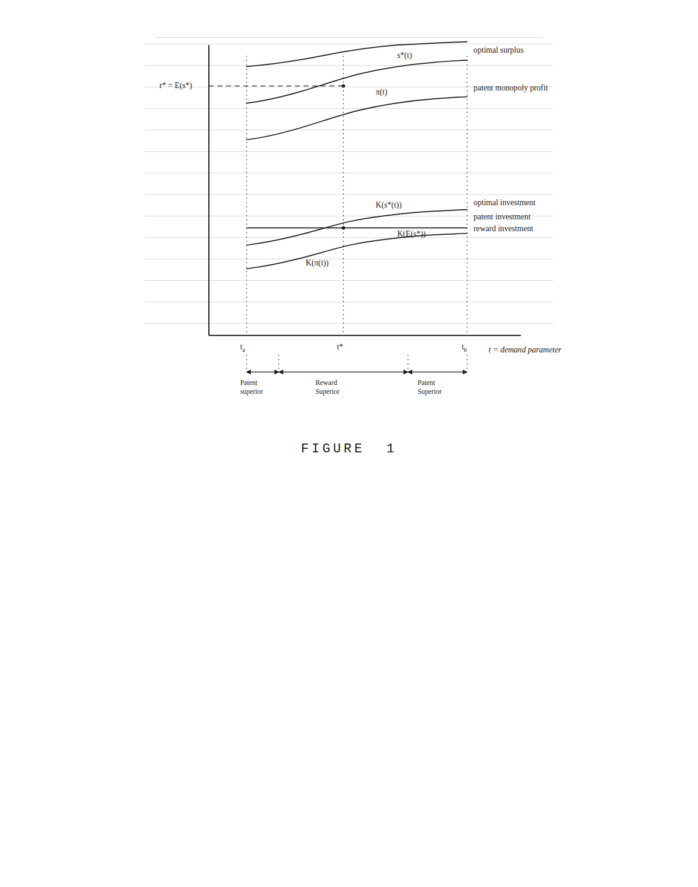Figure 1 Hand-drawn graph with demand parameter t on the horizontal axis. Curves show optimal surplus s*(t), patent monopoly profit pi(t), optimal investment K(s*(t)), patent investment K(pi(t)), and a horizontal reward investment line K(E(s*)). A dashed horizontal line marks r* = E(s*). Regions along the t axis are labeled patent superior, reward superior, and patent superior. s*(t) π(t) K(s*(t)) K(π(t)) K(E(s*)) optimal surplus patent monopoly profit optimal investment patent investment reward investment r* = E(s*) ta t* tb t = demand parameter Patent superior Reward Superior Patent Superior
FIGURE 1
Figure 1 plots, against the demand parameter t, the optimal surplus s*(t), patent monopoly profit π(t), optimal investment K(s*(t)), patent investment K(π(t)), and the constant reward investment K(E(s*)). A dashed horizontal line indicates r* = E(s*). Between t_a and t_b the horizontal axis is divided into three regions labeled patent superior, reward superior, and patent superior.